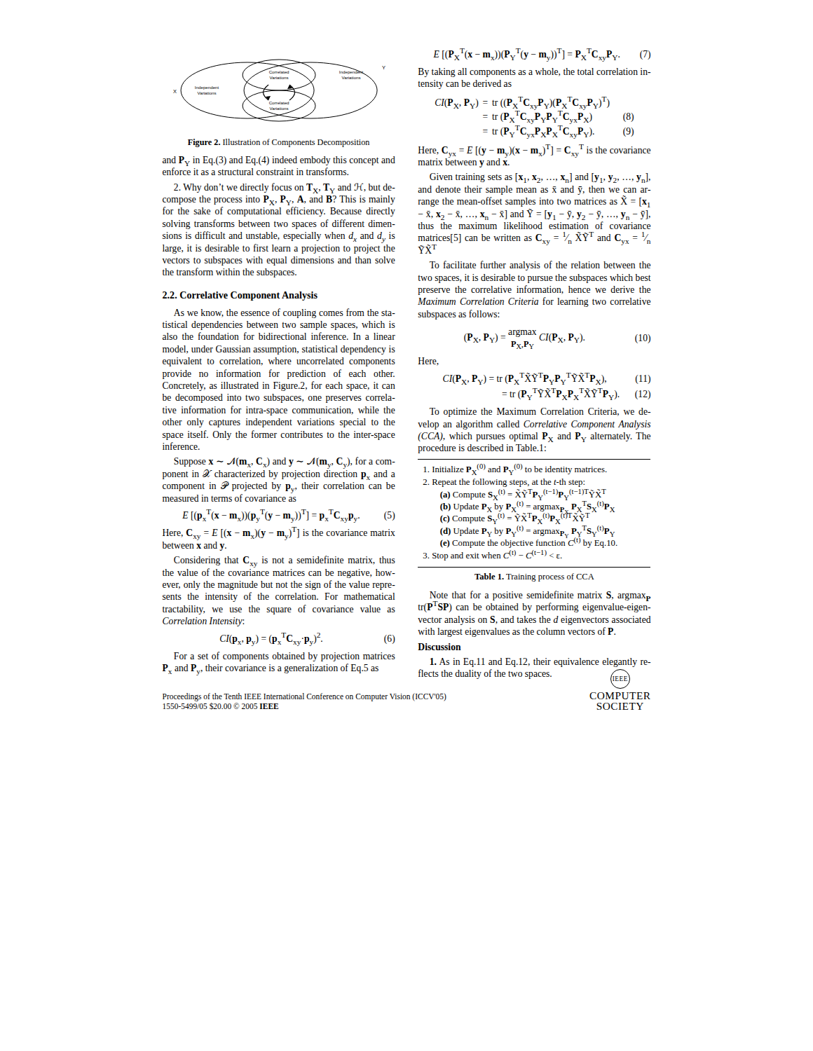Correlated Variations Correlated Variations Independent Variations Independent Variations X Y
Figure 2. Illustration of Components Decomposition
and PY in Eq.(3) and Eq.(4) indeed embody this concept and enforce it as a structural constraint in transforms.
2. Why don’t we directly focus on TX, TY and ℋ, but decompose the process into PX, PY, A, and B? This is mainly for the sake of computational efficiency. Because directly solving transforms between two spaces of different dimensions is difficult and unstable, especially when dx and dy is large, it is desirable to first learn a projection to project the vectors to subspaces with equal dimensions and than solve the transform within the subspaces.
2.2. Correlative Component Analysis
As we know, the essence of coupling comes from the statistical dependencies between two sample spaces, which is also the foundation for bidirectional inference. In a linear model, under Gaussian assumption, statistical dependency is equivalent to correlation, where uncorrelated components provide no information for prediction of each other. Concretely, as illustrated in Figure.2, for each space, it can be decomposed into two subspaces, one preserves correlative information for intra-space communication, while the other only captures independent variations special to the space itself. Only the former contributes to the inter-space inference.
Suppose x ∼ 𝒩(mx, Cx) and y ∼ 𝒩(my, Cy), for a component in 𝒳 characterized by projection direction px and a component in 𝒫 projected by py, their correlation can be measured in terms of covariance as
E [(pxT(x − mx))(pyT(y − my))T] = pxTCxypy.
(5)
Here, Cxy = E [(x − mx)(y − my)T] is the covariance matrix between x and y.
Considering that Cxy is not a semidefinite matrix, thus the value of the covariance matrices can be negative, however, only the magnitude but not the sign of the value represents the intensity of the correlation. For mathematical tractability, we use the square of covariance value as Correlation Intensity:
CI(px, py) = (pxTCxy·py)2.
(6)
For a set of components obtained by projection matrices Px and Py, their covariance is a generalization of Eq.5 as
E [(PXT(x − mx))(PYT(y − my))T] = PXTCxyPY.
(7)
By taking all components as a whole, the total correlation intensity can be derived as
| CI ( P X , P Y ) | = | tr (( P X T C xy P Y )( P X T C xy P Y ) T ) | |
| | = | tr ( P X T C xy P Y P Y T C yx P X ) | (8) |
| | = | tr ( P Y T C yx P X P X T C xy P Y ). | (9) |
Here, Cyx = E [(y − my)(x − mx)T] = CxyT is the covariance matrix between y and x.
Given training sets as [x1, x2, …, xn] and [y1, y2, …, yn], and denote their sample mean as x̄ and ȳ, then we can arrange the mean-offset samples into two matrices as X̃ = [x1 − x̄, x2 − x̄, …, xn − x̄] and Ỹ = [y1 − ȳ, y2 − ȳ, …, yn − ȳ], thus the maximum likelihood estimation of covariance matrices[5] can be written as Cxy = 1⁄n X̃ỸT and Cyx = 1⁄n ỸX̃T
To facilitate further analysis of the relation between the two spaces, it is desirable to pursue the subspaces which best preserve the correlative information, hence we derive the Maximum Correlation Criteria for learning two correlative subspaces as follows:
(PX, PY) = argmax
PX,PY CI(PX, PY).
(10)
Here,
CI(PX, PY) = tr (PXTX̃ỸTPYPYTỸX̃TPX),
(11)
= tr (PYTỸX̃TPXPXTX̃ỸTPY).
(12)
To optimize the Maximum Correlation Criteria, we develop an algorithm called Correlative Component Analysis (CCA), which pursues optimal PX and PY alternately. The procedure is described in Table.1:
Initialize PX(0) and PY(0) to be identity matrices.
Repeat the following steps, at the t-th step:
(a) Compute SX(t) = X̃ỸTPY(t−1)PY(t−1)TỸX̃T
(b) Update PX by PX(t) = argmaxPX PXTSX(t)PX
(c) Compute SY(t) = ỸX̃TPX(t)PX(t)TX̃ỸT
(d) Update PY by PY(t) = argmaxPY PYTSY(t)PY
(e) Compute the objective function C(t) by Eq.10.
Stop and exit when C(t) − C(t−1) < ε.
Table 1. Training process of CCA
Note that for a positive semidefinite matrix S, argmaxP tr(PTSP) can be obtained by performing eigenvalue-eigenvector analysis on S, and takes the d eigenvectors associated with largest eigenvalues as the column vectors of P.
Discussion
1. As in Eq.11 and Eq.12, their equivalence elegantly reflects the duality of the two spaces.
Proceedings of the Tenth IEEE International Conference on Computer Vision (ICCV'05)
1550-5499/05 $20.00 © 2005 IEEE
IEEE
COMPUTER
SOCIETY